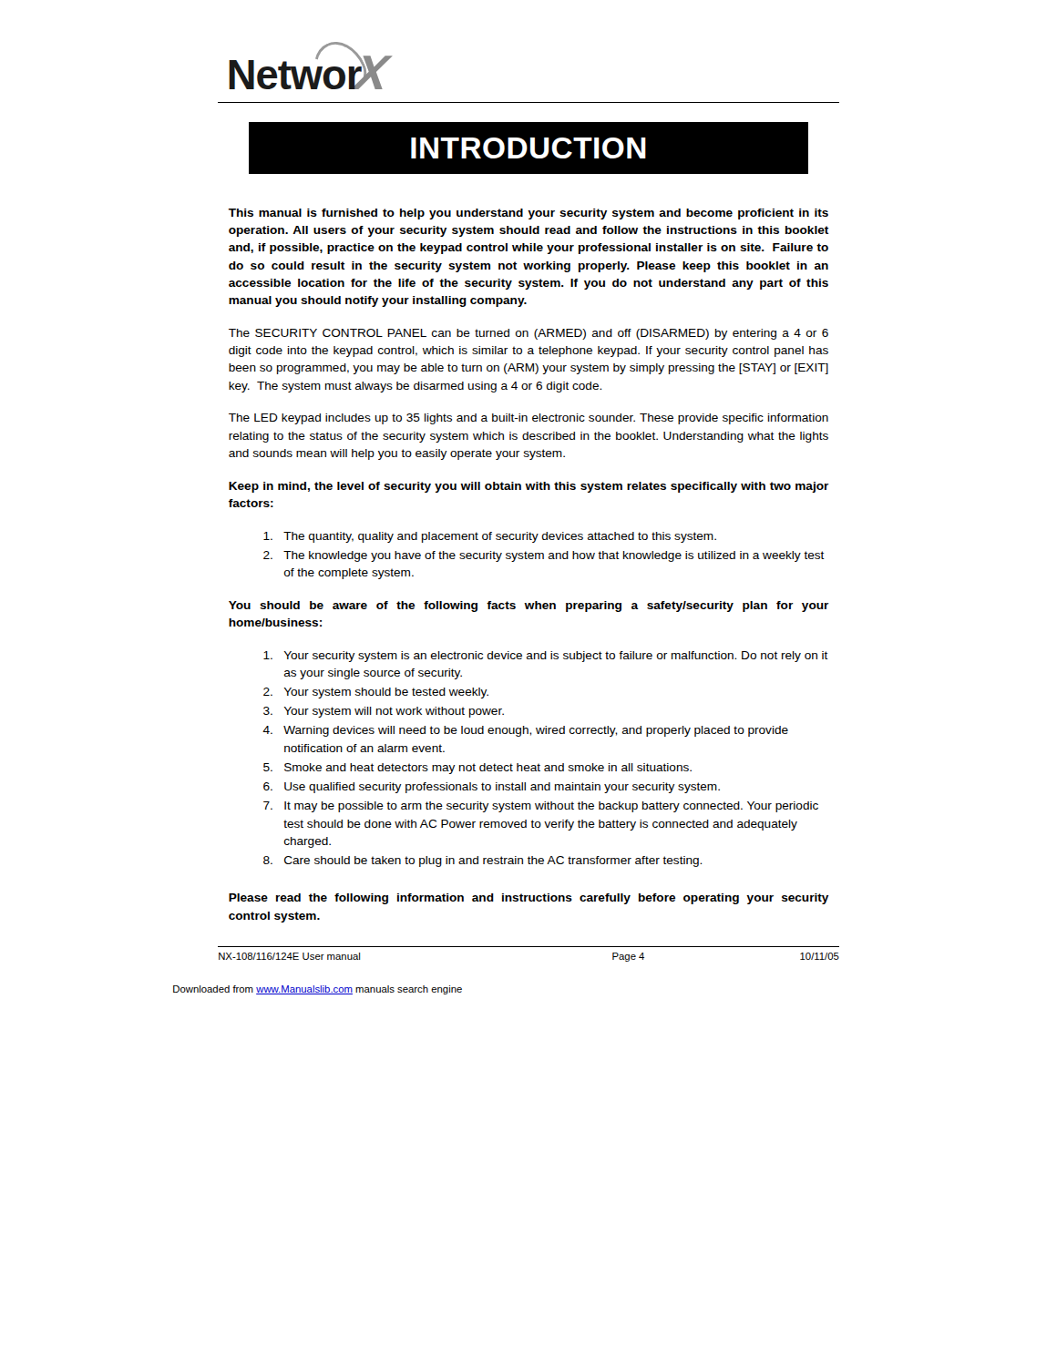Networ X
INTRODUCTION
This manual is furnished to help you understand your security system and become proficient in its operation. All users of your security system should read and follow the instructions in this booklet and, if possible, practice on the keypad control while your professional installer is on site. Failure to do so could result in the security system not working properly. Please keep this booklet in an accessible location for the life of the security system. If you do not understand any part of this manual you should notify your installing company.
The SECURITY CONTROL PANEL can be turned on (ARMED) and off (DISARMED) by entering a 4 or 6 digit code into the keypad control, which is similar to a telephone keypad. If your security control panel has been so programmed, you may be able to turn on (ARM) your system by simply pressing the [STAY] or [EXIT] key. The system must always be disarmed using a 4 or 6 digit code.
The LED keypad includes up to 35 lights and a built-in electronic sounder. These provide specific information relating to the status of the security system which is described in the booklet. Understanding what the lights and sounds mean will help you to easily operate your system.
Keep in mind, the level of security you will obtain with this system relates specifically with two major factors:
The quantity, quality and placement of security devices attached to this system.
The knowledge you have of the security system and how that knowledge is utilized in a weekly test of the complete system.
You should be aware of the following facts when preparing a safety/security plan for your home/business:
Your security system is an electronic device and is subject to failure or malfunction. Do not rely on it as your single source of security.
Your system should be tested weekly.
Your system will not work without power.
Warning devices will need to be loud enough, wired correctly, and properly placed to provide notification of an alarm event.
Smoke and heat detectors may not detect heat and smoke in all situations.
Use qualified security professionals to install and maintain your security system.
It may be possible to arm the security system without the backup battery connected. Your periodic test should be done with AC Power removed to verify the battery is connected and adequately charged.
Care should be taken to plug in and restrain the AC transformer after testing.
Please read the following information and instructions carefully before operating your security control system.
NX-108/116/124E User manual
Page 4
10/11/05
Downloaded from www.Manualslib.com manuals search engine